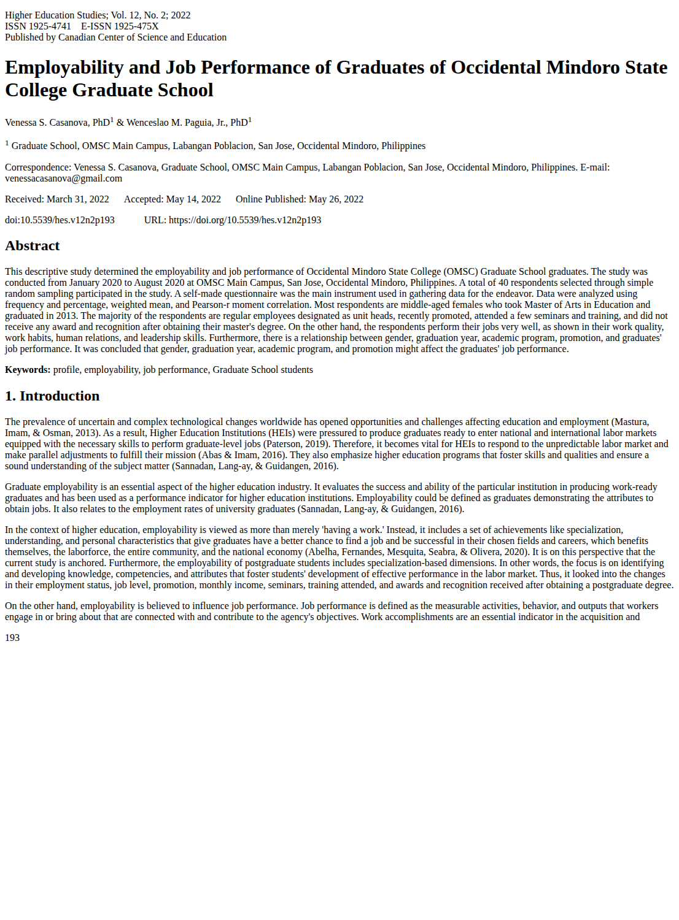Higher Education Studies; Vol. 12, No. 2; 2022
ISSN 1925-4741 E-ISSN 1925-475X
Published by Canadian Center of Science and Education
Employability and Job Performance of Graduates of Occidental Mindoro State College Graduate School
Venessa S. Casanova, PhD1 & Wenceslao M. Paguia, Jr., PhD1
1 Graduate School, OMSC Main Campus, Labangan Poblacion, San Jose, Occidental Mindoro, Philippines
Correspondence: Venessa S. Casanova, Graduate School, OMSC Main Campus, Labangan Poblacion, San Jose, Occidental Mindoro, Philippines. E-mail: venessacasanova@gmail.com
Received: March 31, 2022 Accepted: May 14, 2022 Online Published: May 26, 2022
doi:10.5539/hes.v12n2p193 URL: https://doi.org/10.5539/hes.v12n2p193
Abstract
This descriptive study determined the employability and job performance of Occidental Mindoro State College (OMSC) Graduate School graduates. The study was conducted from January 2020 to August 2020 at OMSC Main Campus, San Jose, Occidental Mindoro, Philippines. A total of 40 respondents selected through simple random sampling participated in the study. A self-made questionnaire was the main instrument used in gathering data for the endeavor. Data were analyzed using frequency and percentage, weighted mean, and Pearson-r moment correlation. Most respondents are middle-aged females who took Master of Arts in Education and graduated in 2013. The majority of the respondents are regular employees designated as unit heads, recently promoted, attended a few seminars and training, and did not receive any award and recognition after obtaining their master's degree. On the other hand, the respondents perform their jobs very well, as shown in their work quality, work habits, human relations, and leadership skills. Furthermore, there is a relationship between gender, graduation year, academic program, promotion, and graduates' job performance. It was concluded that gender, graduation year, academic program, and promotion might affect the graduates' job performance.
Keywords: profile, employability, job performance, Graduate School students
1. Introduction
The prevalence of uncertain and complex technological changes worldwide has opened opportunities and challenges affecting education and employment (Mastura, Imam, & Osman, 2013). As a result, Higher Education Institutions (HEIs) were pressured to produce graduates ready to enter national and international labor markets equipped with the necessary skills to perform graduate-level jobs (Paterson, 2019). Therefore, it becomes vital for HEIs to respond to the unpredictable labor market and make parallel adjustments to fulfill their mission (Abas & Imam, 2016). They also emphasize higher education programs that foster skills and qualities and ensure a sound understanding of the subject matter (Sannadan, Lang-ay, & Guidangen, 2016).
Graduate employability is an essential aspect of the higher education industry. It evaluates the success and ability of the particular institution in producing work-ready graduates and has been used as a performance indicator for higher education institutions. Employability could be defined as graduates demonstrating the attributes to obtain jobs. It also relates to the employment rates of university graduates (Sannadan, Lang-ay, & Guidangen, 2016).
In the context of higher education, employability is viewed as more than merely 'having a work.' Instead, it includes a set of achievements like specialization, understanding, and personal characteristics that give graduates have a better chance to find a job and be successful in their chosen fields and careers, which benefits themselves, the laborforce, the entire community, and the national economy (Abelha, Fernandes, Mesquita, Seabra, & Olivera, 2020). It is on this perspective that the current study is anchored. Furthermore, the employability of postgraduate students includes specialization-based dimensions. In other words, the focus is on identifying and developing knowledge, competencies, and attributes that foster students' development of effective performance in the labor market. Thus, it looked into the changes in their employment status, job level, promotion, monthly income, seminars, training attended, and awards and recognition received after obtaining a postgraduate degree.
On the other hand, employability is believed to influence job performance. Job performance is defined as the measurable activities, behavior, and outputs that workers engage in or bring about that are connected with and contribute to the agency's objectives. Work accomplishments are an essential indicator in the acquisition and
193